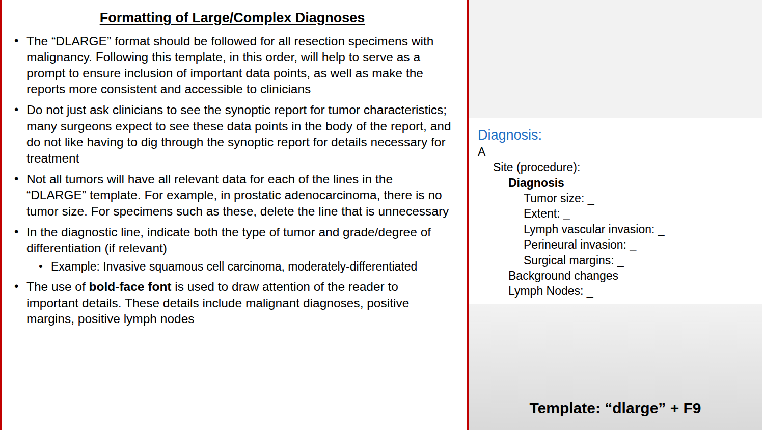Formatting of Large/Complex Diagnoses
The “DLARGE” format should be followed for all resection specimens with malignancy. Following this template, in this order, will help to serve as a prompt to ensure inclusion of important data points, as well as make the reports more consistent and accessible to clinicians
Do not just ask clinicians to see the synoptic report for tumor characteristics; many surgeons expect to see these data points in the body of the report, and do not like having to dig through the synoptic report for details necessary for treatment
Not all tumors will have all relevant data for each of the lines in the “DLARGE” template. For example, in prostatic adenocarcinoma, there is no tumor size. For specimens such as these, delete the line that is unnecessary
In the diagnostic line, indicate both the type of tumor and grade/degree of differentiation (if relevant)
Example: Invasive squamous cell carcinoma, moderately-differentiated
The use of bold-face font is used to draw attention of the reader to important details. These details include malignant diagnoses, positive margins, positive lymph nodes
Diagnosis:
A
Site (procedure):
Diagnosis
Tumor size: _
Extent: _
Lymph vascular invasion: _
Perineural invasion: _
Surgical margins: _
Background changes
Lymph Nodes: _
Template: “dlarge” + F9